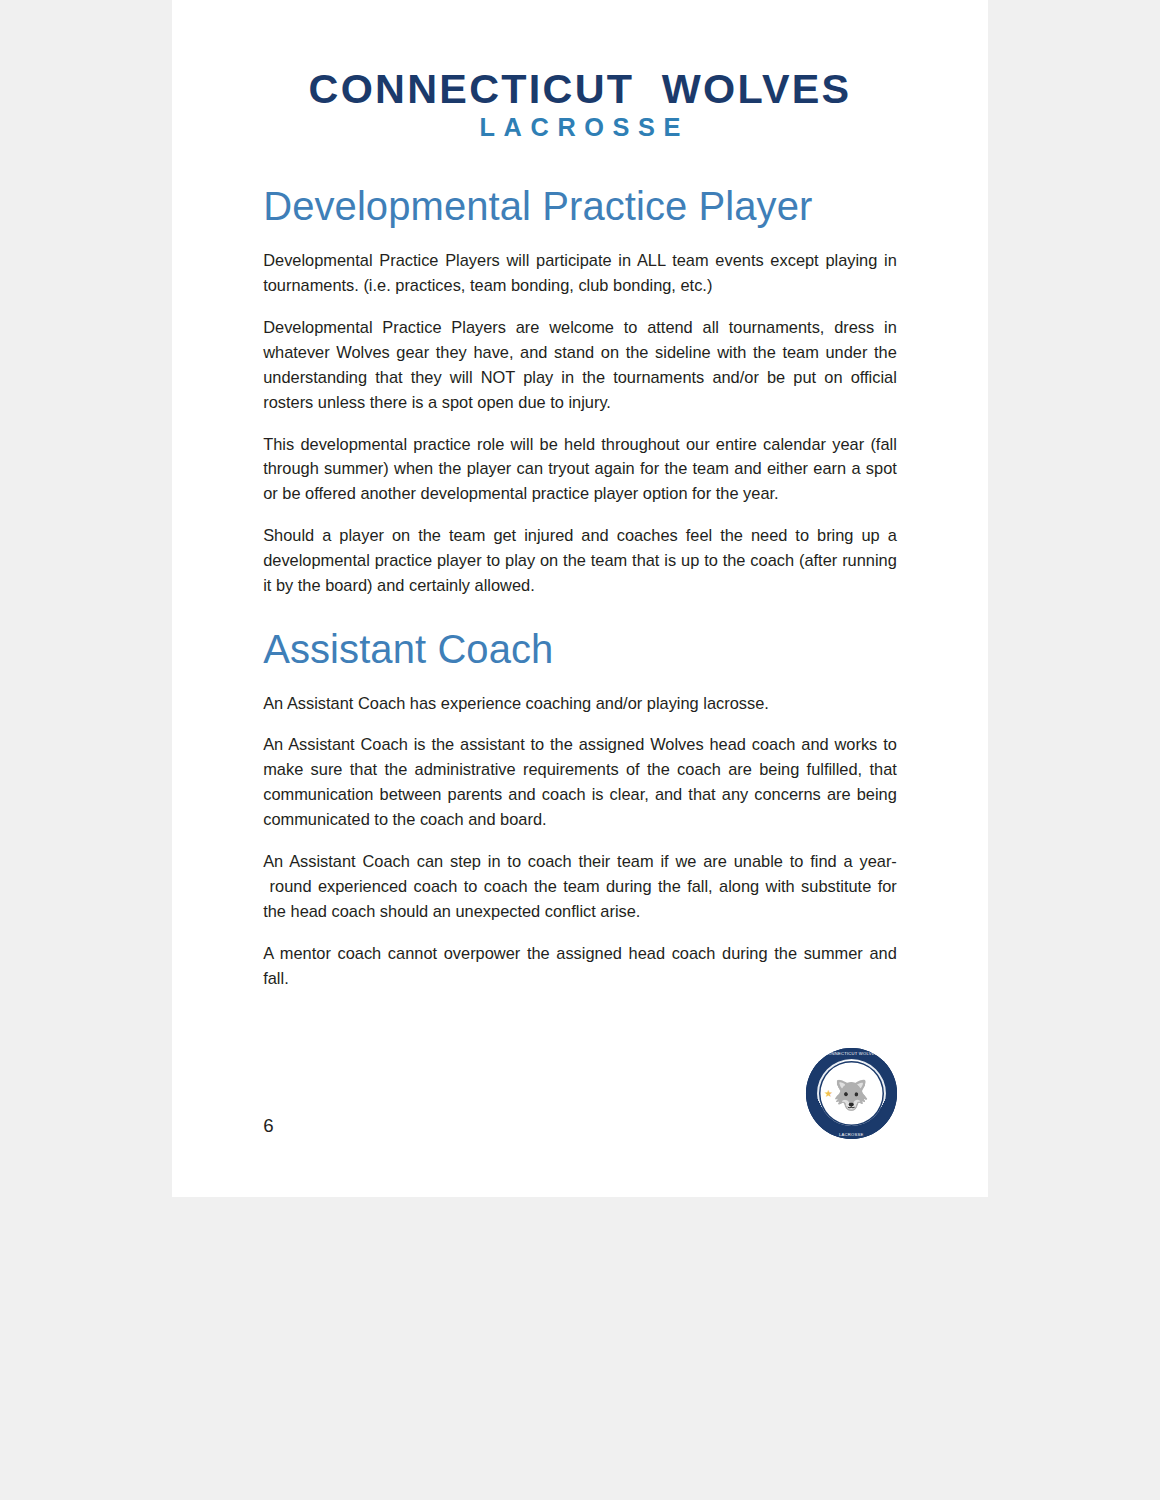CONNECTICUT WOLVES
LACROSSE
Developmental Practice Player
Developmental Practice Players will participate in ALL team events except playing in tournaments. (i.e. practices, team bonding, club bonding, etc.)
Developmental Practice Players are welcome to attend all tournaments, dress in whatever Wolves gear they have, and stand on the sideline with the team under the understanding that they will NOT play in the tournaments and/or be put on official rosters unless there is a spot open due to injury.
This developmental practice role will be held throughout our entire calendar year (fall through summer) when the player can tryout again for the team and either earn a spot or be offered another developmental practice player option for the year.
Should a player on the team get injured and coaches feel the need to bring up a developmental practice player to play on the team that is up to the coach (after running it by the board) and certainly allowed.
Assistant Coach
An Assistant Coach has experience coaching and/or playing lacrosse.
An Assistant Coach is the assistant to the assigned Wolves head coach and works to make sure that the administrative requirements of the coach are being fulfilled, that communication between parents and coach is clear, and that any concerns are being communicated to the coach and board.
An Assistant Coach can step in to coach their team if we are unable to find a year- round experienced coach to coach the team during the fall, along with substitute for the head coach should an unexpected conflict arise.
A mentor coach cannot overpower the assigned head coach during the summer and fall.
6
CONNECTICUT WOLVES
LACROSSE
★ 🐺